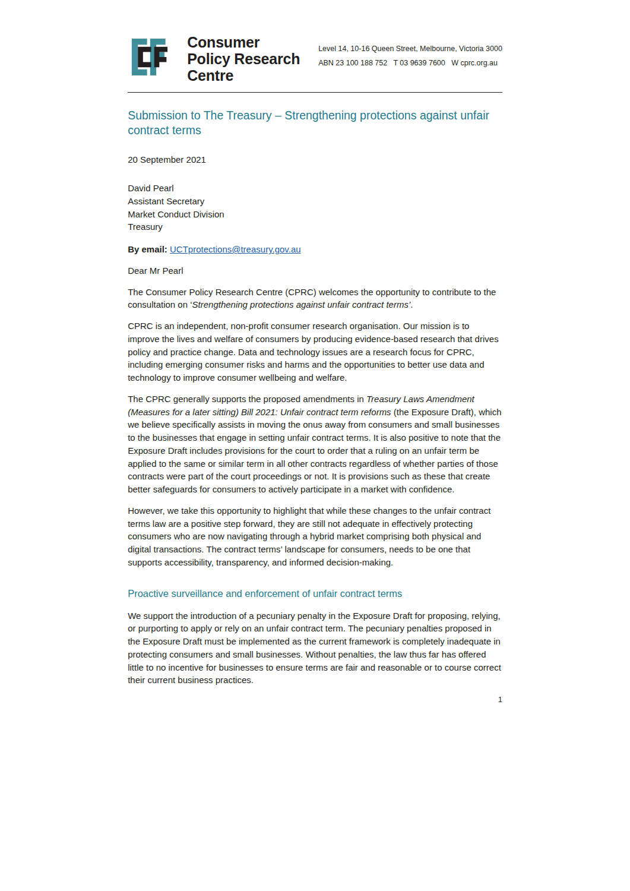Consumer
Policy Research
Centre
Level 14, 10-16 Queen Street, Melbourne, Victoria 3000
ABN 23 100 188 752 T 03 9639 7600 W cprc.org.au
Submission to The Treasury – Strengthening protections against unfair
contract terms
20 September 2021
David Pearl
Assistant Secretary
Market Conduct Division
Treasury
By email: UCTprotections@treasury.gov.au
Dear Mr Pearl
The Consumer Policy Research Centre (CPRC) welcomes the opportunity to contribute to the consultation on ‘Strengthening protections against unfair contract terms’.
CPRC is an independent, non-profit consumer research organisation. Our mission is to improve the lives and welfare of consumers by producing evidence-based research that drives policy and practice change. Data and technology issues are a research focus for CPRC, including emerging consumer risks and harms and the opportunities to better use data and technology to improve consumer wellbeing and welfare.
The CPRC generally supports the proposed amendments in Treasury Laws Amendment (Measures for a later sitting) Bill 2021: Unfair contract term reforms (the Exposure Draft), which we believe specifically assists in moving the onus away from consumers and small businesses to the businesses that engage in setting unfair contract terms. It is also positive to note that the Exposure Draft includes provisions for the court to order that a ruling on an unfair term be applied to the same or similar term in all other contracts regardless of whether parties of those contracts were part of the court proceedings or not. It is provisions such as these that create better safeguards for consumers to actively participate in a market with confidence.
However, we take this opportunity to highlight that while these changes to the unfair contract terms law are a positive step forward, they are still not adequate in effectively protecting consumers who are now navigating through a hybrid market comprising both physical and digital transactions. The contract terms’ landscape for consumers, needs to be one that supports accessibility, transparency, and informed decision-making.
Proactive surveillance and enforcement of unfair contract terms
We support the introduction of a pecuniary penalty in the Exposure Draft for proposing, relying, or purporting to apply or rely on an unfair contract term. The pecuniary penalties proposed in the Exposure Draft must be implemented as the current framework is completely inadequate in protecting consumers and small businesses. Without penalties, the law thus far has offered little to no incentive for businesses to ensure terms are fair and reasonable or to course correct their current business practices.
1